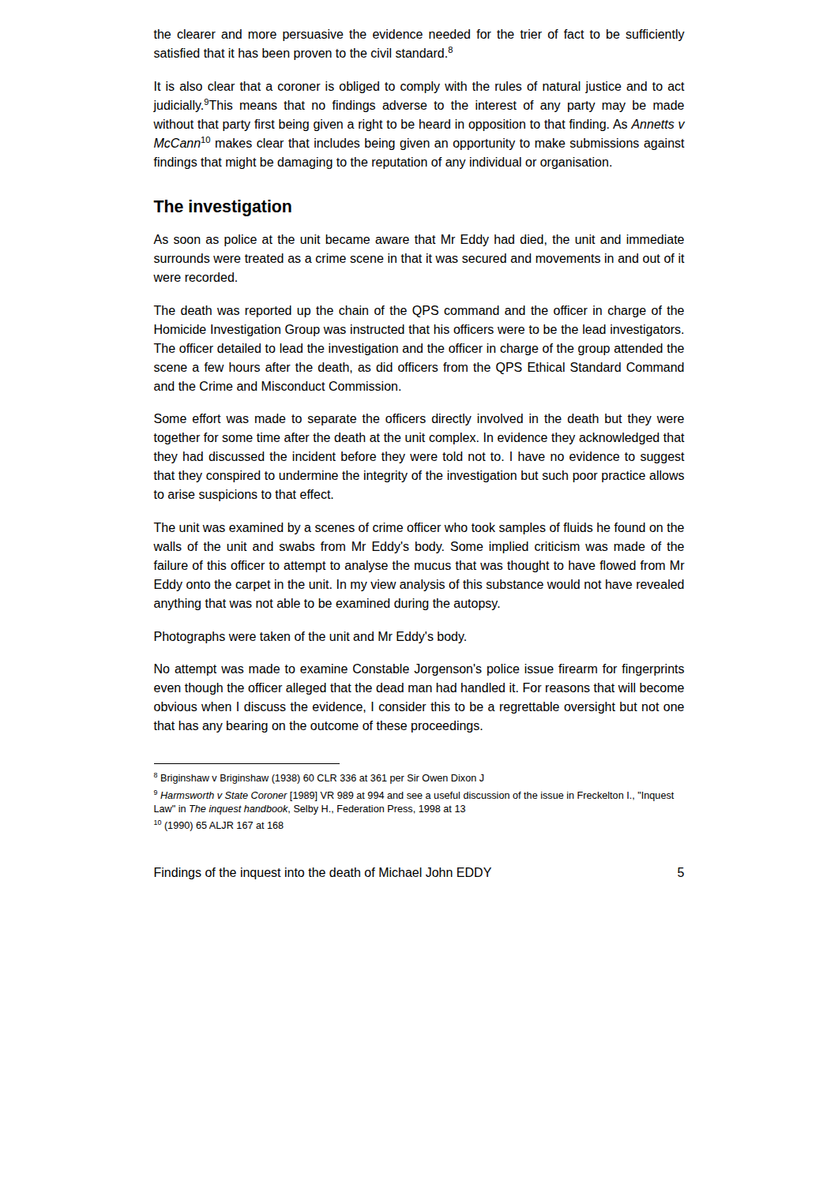the clearer and more persuasive the evidence needed for the trier of fact to be sufficiently satisfied that it has been proven to the civil standard.8
It is also clear that a coroner is obliged to comply with the rules of natural justice and to act judicially.9This means that no findings adverse to the interest of any party may be made without that party first being given a right to be heard in opposition to that finding. As Annetts v McCann10 makes clear that includes being given an opportunity to make submissions against findings that might be damaging to the reputation of any individual or organisation.
The investigation
As soon as police at the unit became aware that Mr Eddy had died, the unit and immediate surrounds were treated as a crime scene in that it was secured and movements in and out of it were recorded.
The death was reported up the chain of the QPS command and the officer in charge of the Homicide Investigation Group was instructed that his officers were to be the lead investigators. The officer detailed to lead the investigation and the officer in charge of the group attended the scene a few hours after the death, as did officers from the QPS Ethical Standard Command and the Crime and Misconduct Commission.
Some effort was made to separate the officers directly involved in the death but they were together for some time after the death at the unit complex. In evidence they acknowledged that they had discussed the incident before they were told not to. I have no evidence to suggest that they conspired to undermine the integrity of the investigation but such poor practice allows to arise suspicions to that effect.
The unit was examined by a scenes of crime officer who took samples of fluids he found on the walls of the unit and swabs from Mr Eddy's body. Some implied criticism was made of the failure of this officer to attempt to analyse the mucus that was thought to have flowed from Mr Eddy onto the carpet in the unit. In my view analysis of this substance would not have revealed anything that was not able to be examined during the autopsy.
Photographs were taken of the unit and Mr Eddy's body.
No attempt was made to examine Constable Jorgenson's police issue firearm for fingerprints even though the officer alleged that the dead man had handled it. For reasons that will become obvious when I discuss the evidence, I consider this to be a regrettable oversight but not one that has any bearing on the outcome of these proceedings.
8 Briginshaw v Briginshaw (1938) 60 CLR 336 at 361 per Sir Owen Dixon J
9 Harmsworth v State Coroner [1989] VR 989 at 994 and see a useful discussion of the issue in Freckelton I., "Inquest Law" in The inquest handbook, Selby H., Federation Press, 1998 at 13
10 (1990) 65 ALJR 167 at 168
Findings of the inquest into the death of Michael John EDDY 5